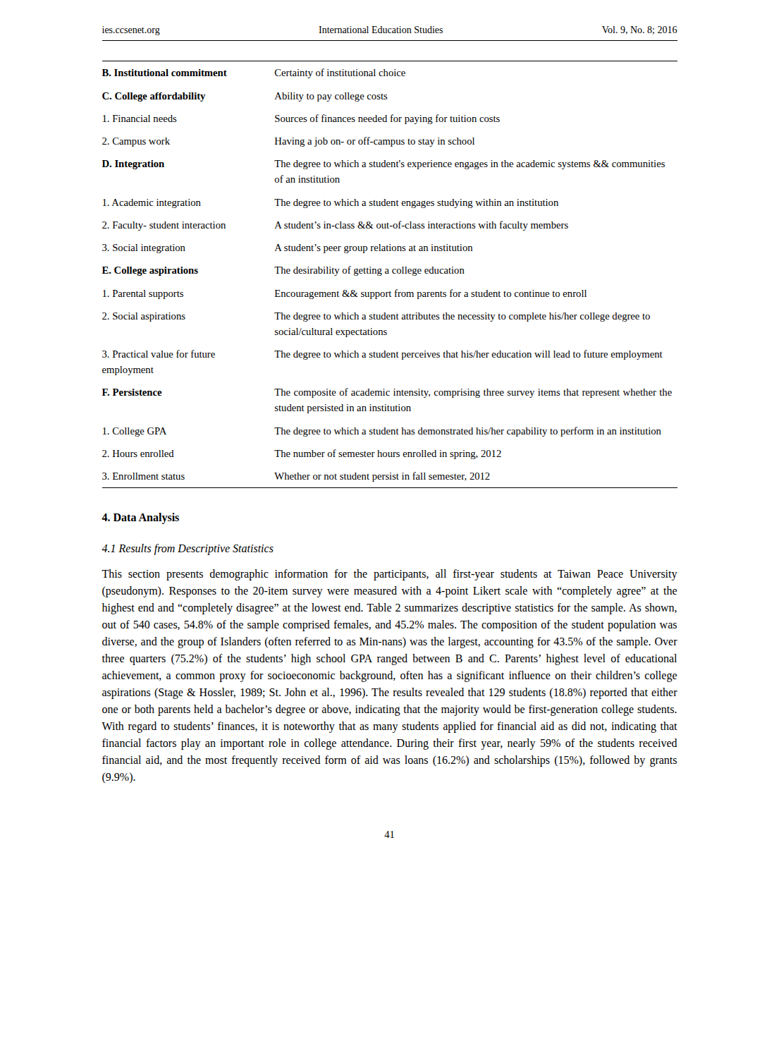ies.ccsenet.org
International Education Studies
Vol. 9, No. 8; 2016
| B. Institutional commitment | Certainty of institutional choice |
| C. College affordability | Ability to pay college costs |
| 1. Financial needs | Sources of finances needed for paying for tuition costs |
| 2. Campus work | Having a job on- or off-campus to stay in school |
| D. Integration | The degree to which a student's experience engages in the academic systems && communities of an institution |
| 1. Academic integration | The degree to which a student engages studying within an institution |
| 2. Faculty- student interaction | A student’s in-class && out-of-class interactions with faculty members |
| 3. Social integration | A student’s peer group relations at an institution |
| E. College aspirations | The desirability of getting a college education |
| 1. Parental supports | Encouragement && support from parents for a student to continue to enroll |
| 2. Social aspirations | The degree to which a student attributes the necessity to complete his/her college degree to social/cultural expectations |
| 3. Practical value for future employment | The degree to which a student perceives that his/her education will lead to future employment |
| F. Persistence | The composite of academic intensity, comprising three survey items that represent whether the student persisted in an institution |
| 1. College GPA | The degree to which a student has demonstrated his/her capability to perform in an institution |
| 2. Hours enrolled | The number of semester hours enrolled in spring, 2012 |
| 3. Enrollment status | Whether or not student persist in fall semester, 2012 |
4. Data Analysis
4.1 Results from Descriptive Statistics
This section presents demographic information for the participants, all first-year students at Taiwan Peace University (pseudonym). Responses to the 20-item survey were measured with a 4-point Likert scale with “completely agree” at the highest end and “completely disagree” at the lowest end. Table 2 summarizes descriptive statistics for the sample. As shown, out of 540 cases, 54.8% of the sample comprised females, and 45.2% males. The composition of the student population was diverse, and the group of Islanders (often referred to as Min-nans) was the largest, accounting for 43.5% of the sample. Over three quarters (75.2%) of the students’ high school GPA ranged between B and C. Parents’ highest level of educational achievement, a common proxy for socioeconomic background, often has a significant influence on their children’s college aspirations (Stage & Hossler, 1989; St. John et al., 1996). The results revealed that 129 students (18.8%) reported that either one or both parents held a bachelor’s degree or above, indicating that the majority would be first-generation college students. With regard to students’ finances, it is noteworthy that as many students applied for financial aid as did not, indicating that financial factors play an important role in college attendance. During their first year, nearly 59% of the students received financial aid, and the most frequently received form of aid was loans (16.2%) and scholarships (15%), followed by grants (9.9%).
41